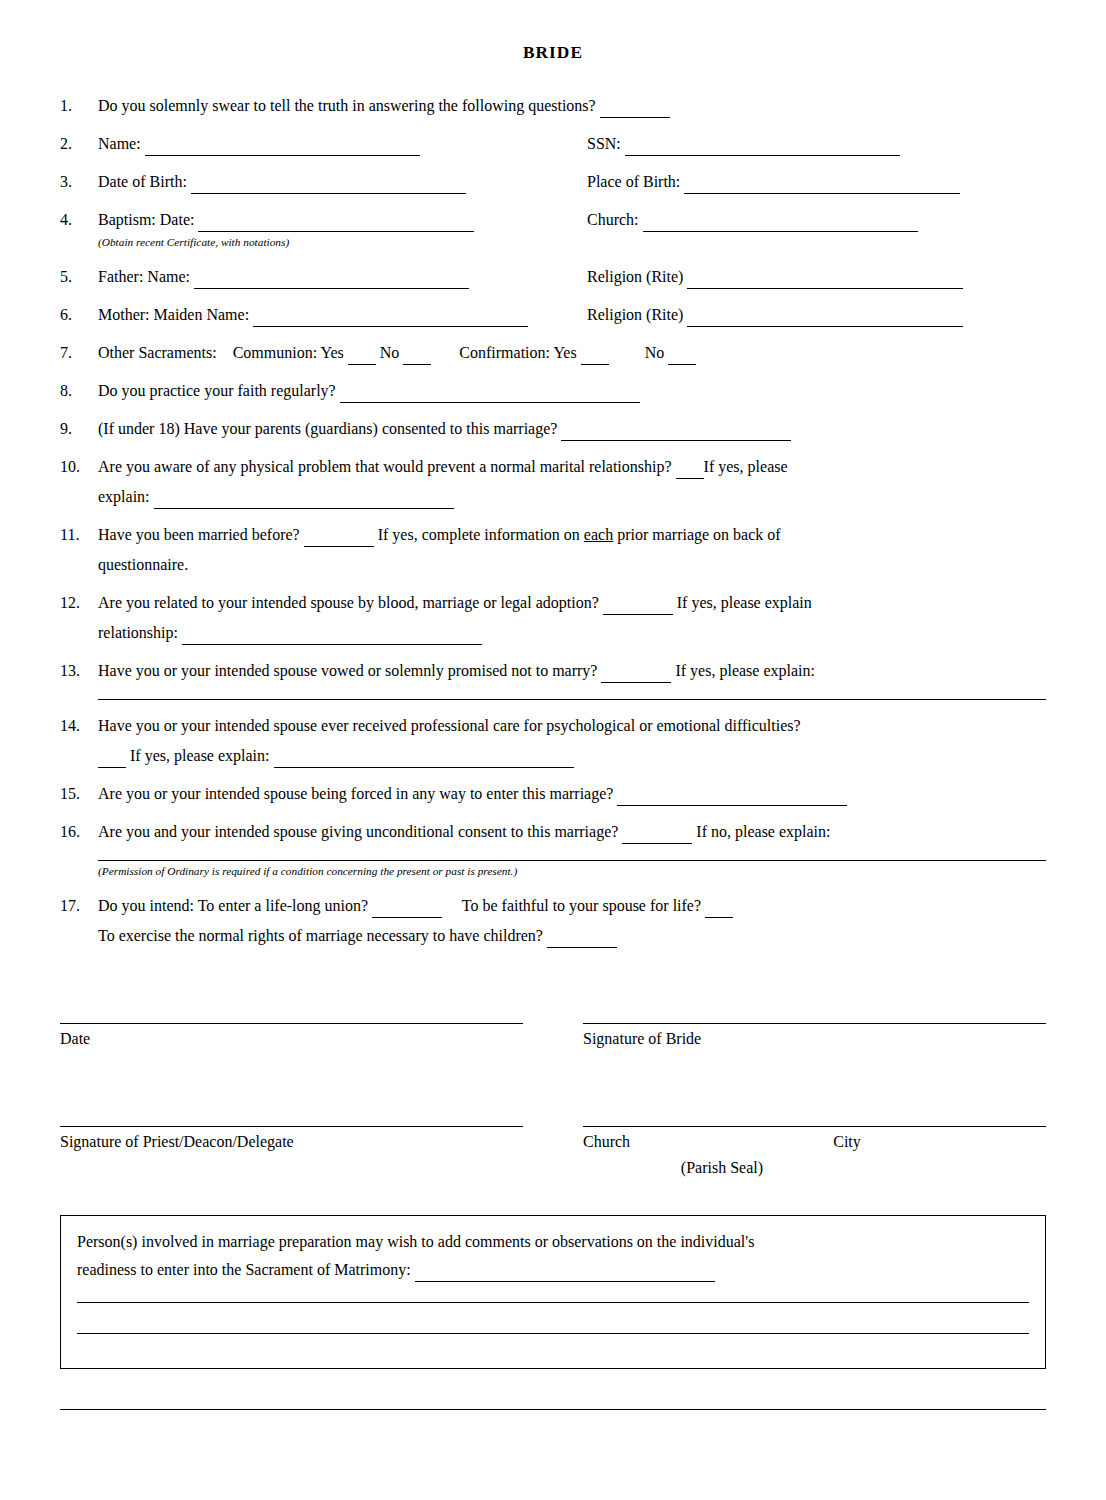BRIDE
Do you solemnly swear to tell the truth in answering the following questions?
Name:
SSN:
Date of Birth:
Place of Birth:
Baptism: Date:
Church:
(Obtain recent Certificate, with notations)
Father: Name:
Religion (Rite)
Mother: Maiden Name:
Religion (Rite)
Other Sacraments: Communion: Yes No Confirmation: Yes No
Do you practice your faith regularly?
(If under 18) Have your parents (guardians) consented to this marriage?
Are you aware of any physical problem that would prevent a normal marital relationship? If yes, please explain:
Have you been married before? If yes, complete information on each prior marriage on back of questionnaire.
Are you related to your intended spouse by blood, marriage or legal adoption? If yes, please explain relationship:
Have you or your intended spouse vowed or solemnly promised not to marry? If yes, please explain:
Have you or your intended spouse ever received professional care for psychological or emotional difficulties? If yes, please explain:
Are you or your intended spouse being forced in any way to enter this marriage?
Are you and your intended spouse giving unconditional consent to this marriage? If no, please explain: (Permission of Ordinary is required if a condition concerning the present or past is present.)
Do you intend: To enter a life-long union? To be faithful to your spouse for life? To exercise the normal rights of marriage necessary to have children?
Date
Signature of Bride
Signature of Priest/Deacon/Delegate
Church City
(Parish Seal)
Person(s) involved in marriage preparation may wish to add comments or observations on the individual's
readiness to enter into the Sacrament of Matrimony: